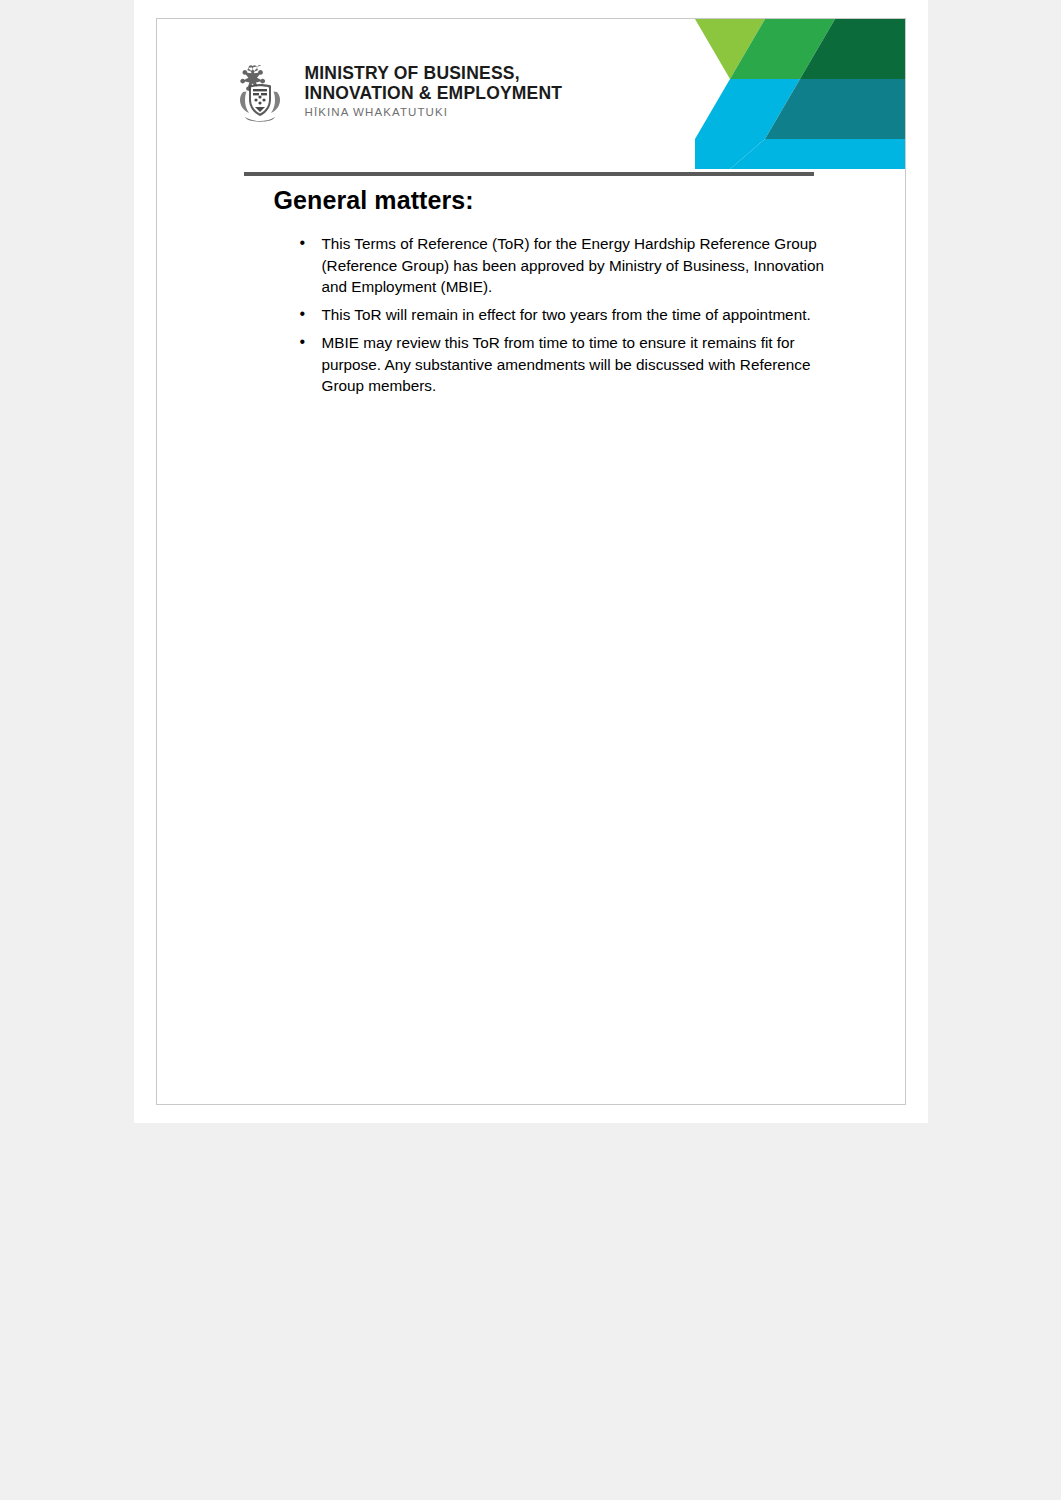MINISTRY OF BUSINESS,
INNOVATION & EMPLOYMENT
HĪKINA WHAKATUTUKI
General matters:
This Terms of Reference (ToR) for the Energy Hardship Reference Group (Reference Group) has been approved by Ministry of Business, Innovation and Employment (MBIE).
This ToR will remain in effect for two years from the time of appointment.
MBIE may review this ToR from time to time to ensure it remains fit for purpose. Any substantive amendments will be discussed with Reference Group members.